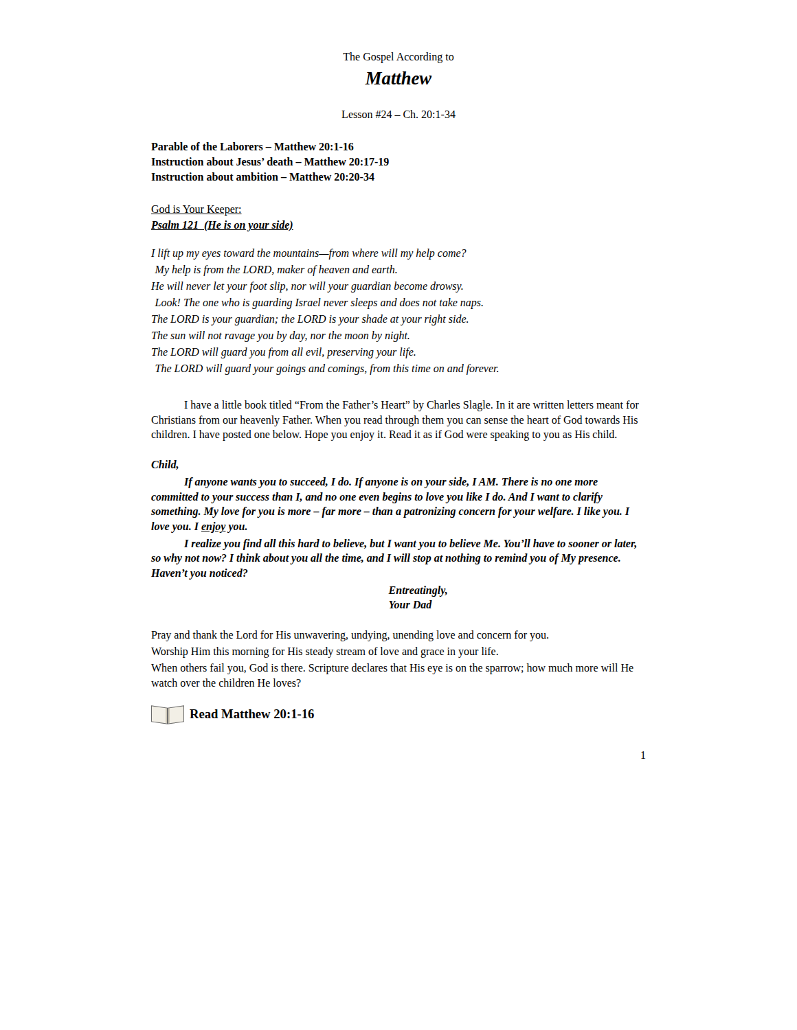The Gospel According to
Matthew
Lesson #24 – Ch. 20:1-34
Parable of the Laborers – Matthew 20:1-16
Instruction about Jesus’ death – Matthew 20:17-19
Instruction about ambition – Matthew 20:20-34
God is Your Keeper:
Psalm 121 (He is on your side)
I lift up my eyes toward the mountains—from where will my help come?
My help is from the LORD, maker of heaven and earth.
He will never let your foot slip, nor will your guardian become drowsy.
Look! The one who is guarding Israel never sleeps and does not take naps.
The LORD is your guardian; the LORD is your shade at your right side.
The sun will not ravage you by day, nor the moon by night.
The LORD will guard you from all evil, preserving your life.
The LORD will guard your goings and comings, from this time on and forever.
I have a little book titled “From the Father’s Heart” by Charles Slagle. In it are written letters meant for Christians from our heavenly Father. When you read through them you can sense the heart of God towards His children. I have posted one below. Hope you enjoy it. Read it as if God were speaking to you as His child.
Child,
If anyone wants you to succeed, I do. If anyone is on your side, I AM. There is no one more committed to your success than I, and no one even begins to love you like I do. And I want to clarify something. My love for you is more – far more – than a patronizing concern for your welfare. I like you. I love you. I enjoy you.
I realize you find all this hard to believe, but I want you to believe Me. You’ll have to sooner or later, so why not now? I think about you all the time, and I will stop at nothing to remind you of My presence. Haven’t you noticed?
Entreatingly,
Your Dad
Pray and thank the Lord for His unwavering, undying, unending love and concern for you.
Worship Him this morning for His steady stream of love and grace in your life.
When others fail you, God is there. Scripture declares that His eye is on the sparrow; how much more will He watch over the children He loves?
Read Matthew 20:1-16
1